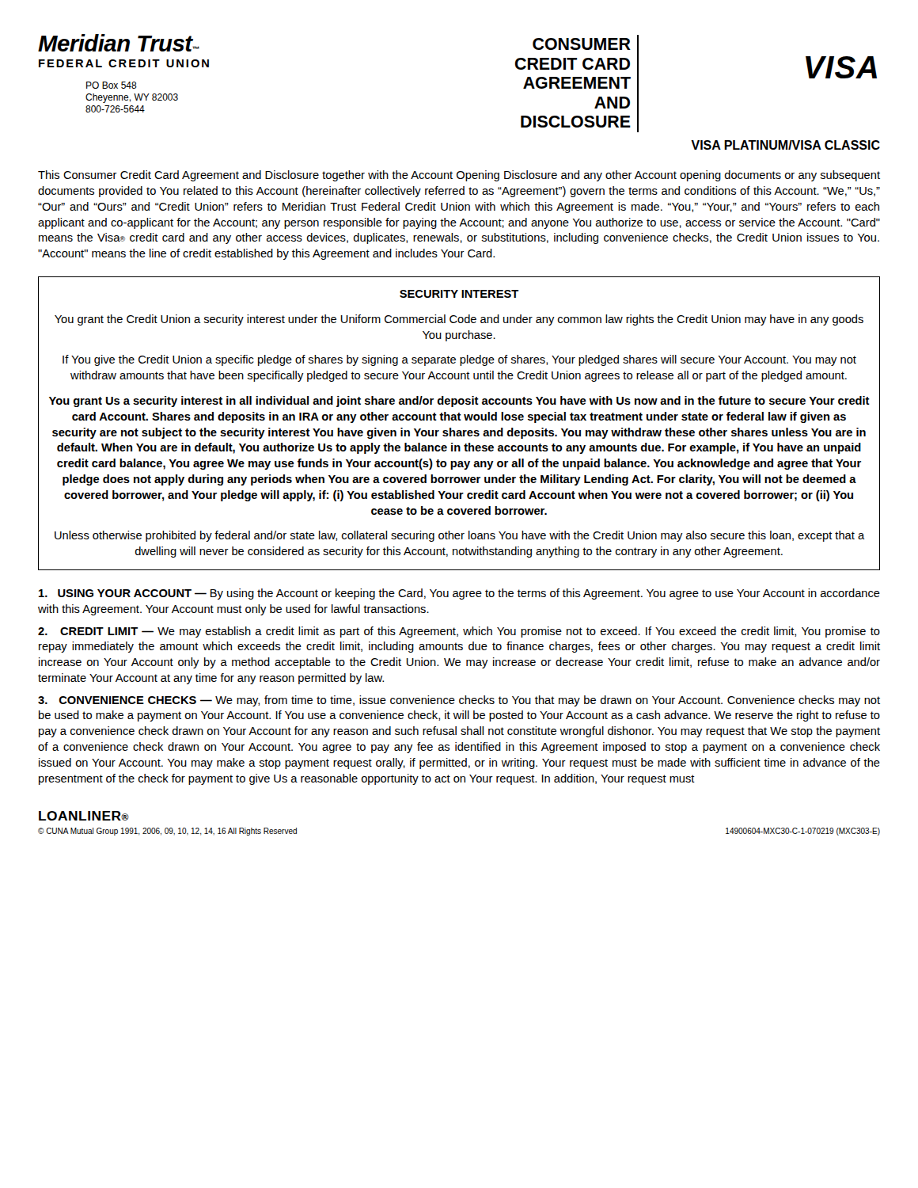Meridian Trust™
FEDERAL CREDIT UNION
PO Box 548
Cheyenne, WY 82003
800-726-5644
CONSUMER
CREDIT CARD
AGREEMENT
AND
DISCLOSURE
VISA
VISA PLATINUM/VISA CLASSIC
This Consumer Credit Card Agreement and Disclosure together with the Account Opening Disclosure and any other Account opening documents or any subsequent documents provided to You related to this Account (hereinafter collectively referred to as “Agreement”) govern the terms and conditions of this Account. “We,” “Us,” “Our” and “Ours” and “Credit Union” refers to Meridian Trust Federal Credit Union with which this Agreement is made. “You,” “Your,” and “Yours” refers to each applicant and co-applicant for the Account; any person responsible for paying the Account; and anyone You authorize to use, access or service the Account. "Card" means the Visa® credit card and any other access devices, duplicates, renewals, or substitutions, including convenience checks, the Credit Union issues to You. "Account" means the line of credit established by this Agreement and includes Your Card.
SECURITY INTEREST
You grant the Credit Union a security interest under the Uniform Commercial Code and under any common law rights the Credit Union may have in any goods You purchase.
If You give the Credit Union a specific pledge of shares by signing a separate pledge of shares, Your pledged shares will secure Your Account. You may not withdraw amounts that have been specifically pledged to secure Your Account until the Credit Union agrees to release all or part of the pledged amount.
You grant Us a security interest in all individual and joint share and/or deposit accounts You have with Us now and in the future to secure Your credit card Account. Shares and deposits in an IRA or any other account that would lose special tax treatment under state or federal law if given as security are not subject to the security interest You have given in Your shares and deposits. You may withdraw these other shares unless You are in default. When You are in default, You authorize Us to apply the balance in these accounts to any amounts due. For example, if You have an unpaid credit card balance, You agree We may use funds in Your account(s) to pay any or all of the unpaid balance. You acknowledge and agree that Your pledge does not apply during any periods when You are a covered borrower under the Military Lending Act. For clarity, You will not be deemed a covered borrower, and Your pledge will apply, if: (i) You established Your credit card Account when You were not a covered borrower; or (ii) You cease to be a covered borrower.
Unless otherwise prohibited by federal and/or state law, collateral securing other loans You have with the Credit Union may also secure this loan, except that a dwelling will never be considered as security for this Account, notwithstanding anything to the contrary in any other Agreement.
1. USING YOUR ACCOUNT — By using the Account or keeping the Card, You agree to the terms of this Agreement. You agree to use Your Account in accordance with this Agreement. Your Account must only be used for lawful transactions.
2. CREDIT LIMIT — We may establish a credit limit as part of this Agreement, which You promise not to exceed. If You exceed the credit limit, You promise to repay immediately the amount which exceeds the credit limit, including amounts due to finance charges, fees or other charges. You may request a credit limit increase on Your Account only by a method acceptable to the Credit Union. We may increase or decrease Your credit limit, refuse to make an advance and/or terminate Your Account at any time for any reason permitted by law.
3. CONVENIENCE CHECKS — We may, from time to time, issue convenience checks to You that may be drawn on Your Account. Convenience checks may not be used to make a payment on Your Account. If You use a convenience check, it will be posted to Your Account as a cash advance. We reserve the right to refuse to pay a convenience check drawn on Your Account for any reason and such refusal shall not constitute wrongful dishonor. You may request that We stop the payment of a convenience check drawn on Your Account. You agree to pay any fee as identified in this Agreement imposed to stop a payment on a convenience check issued on Your Account. You may make a stop payment request orally, if permitted, or in writing. Your request must be made with sufficient time in advance of the presentment of the check for payment to give Us a reasonable opportunity to act on Your request. In addition, Your request must
LOANLINER®
© CUNA Mutual Group 1991, 2006, 09, 10, 12, 14, 16 All Rights Reserved
14900604-MXC30-C-1-070219 (MXC303-E)